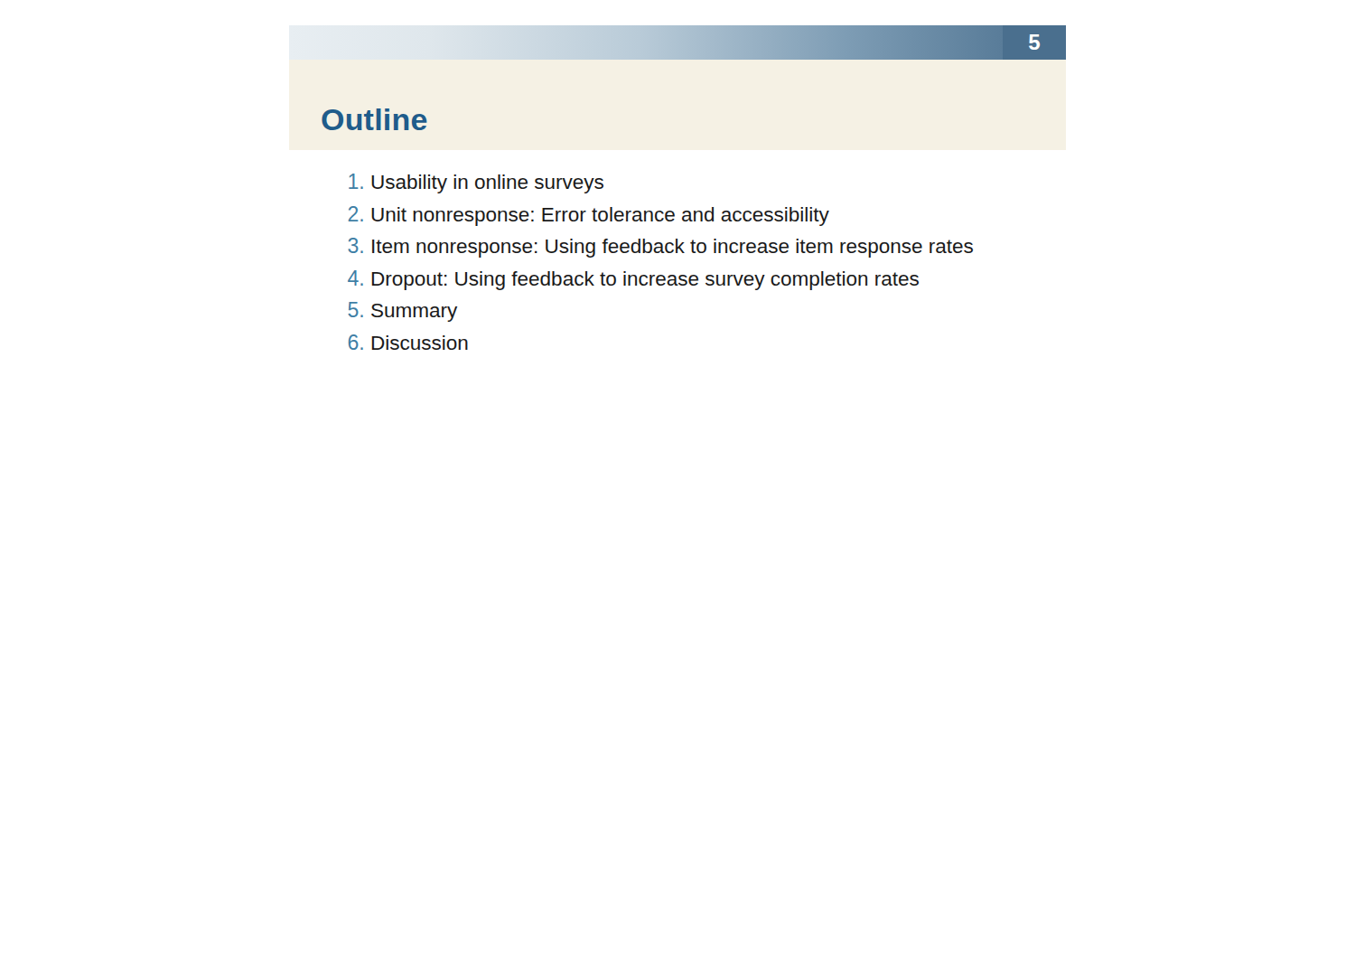5
Outline
Usability in online surveys
Unit nonresponse: Error tolerance and accessibility
Item nonresponse: Using feedback to increase item response rates
Dropout: Using feedback to increase survey completion rates
Summary
Discussion